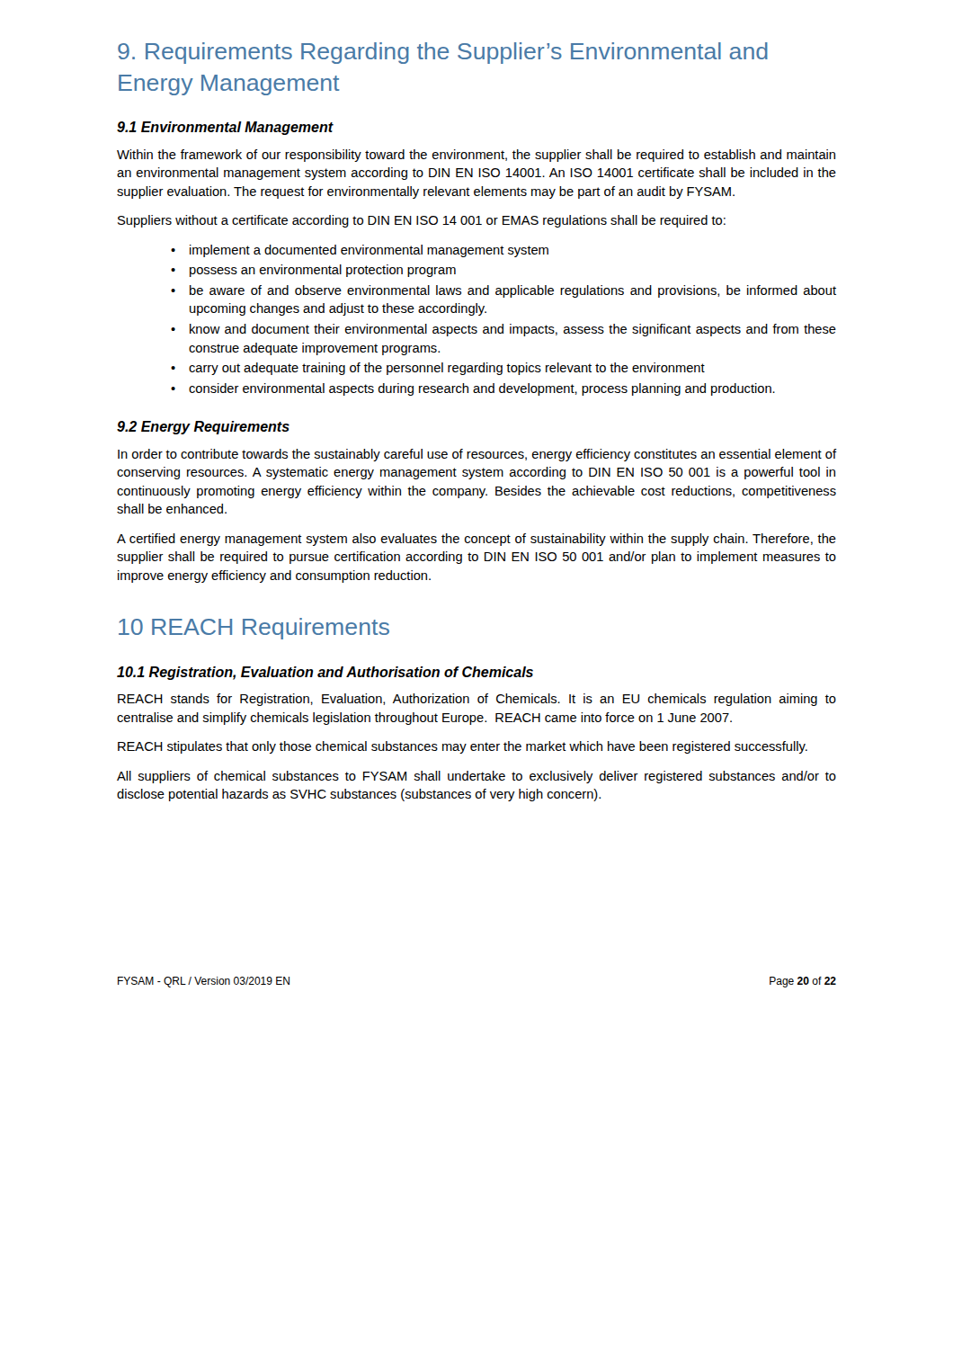9. Requirements Regarding the Supplier’s Environmental and Energy Management
9.1 Environmental Management
Within the framework of our responsibility toward the environment, the supplier shall be required to establish and maintain an environmental management system according to DIN EN ISO 14001. An ISO 14001 certificate shall be included in the supplier evaluation. The request for environmentally relevant elements may be part of an audit by FYSAM.
Suppliers without a certificate according to DIN EN ISO 14 001 or EMAS regulations shall be required to:
implement a documented environmental management system
possess an environmental protection program
be aware of and observe environmental laws and applicable regulations and provisions, be informed about upcoming changes and adjust to these accordingly.
know and document their environmental aspects and impacts, assess the significant aspects and from these construe adequate improvement programs.
carry out adequate training of the personnel regarding topics relevant to the environment
consider environmental aspects during research and development, process planning and production.
9.2 Energy Requirements
In order to contribute towards the sustainably careful use of resources, energy efficiency constitutes an essential element of conserving resources. A systematic energy management system according to DIN EN ISO 50 001 is a powerful tool in continuously promoting energy efficiency within the company. Besides the achievable cost reductions, competitiveness shall be enhanced.
A certified energy management system also evaluates the concept of sustainability within the supply chain. Therefore, the supplier shall be required to pursue certification according to DIN EN ISO 50 001 and/or plan to implement measures to improve energy efficiency and consumption reduction.
10 REACH Requirements
10.1 Registration, Evaluation and Authorisation of Chemicals
REACH stands for Registration, Evaluation, Authorization of Chemicals. It is an EU chemicals regulation aiming to centralise and simplify chemicals legislation throughout Europe. REACH came into force on 1 June 2007.
REACH stipulates that only those chemical substances may enter the market which have been registered successfully.
All suppliers of chemical substances to FYSAM shall undertake to exclusively deliver registered substances and/or to disclose potential hazards as SVHC substances (substances of very high concern).
FYSAM - QRL / Version 03/2019 EN
Page 20 of 22